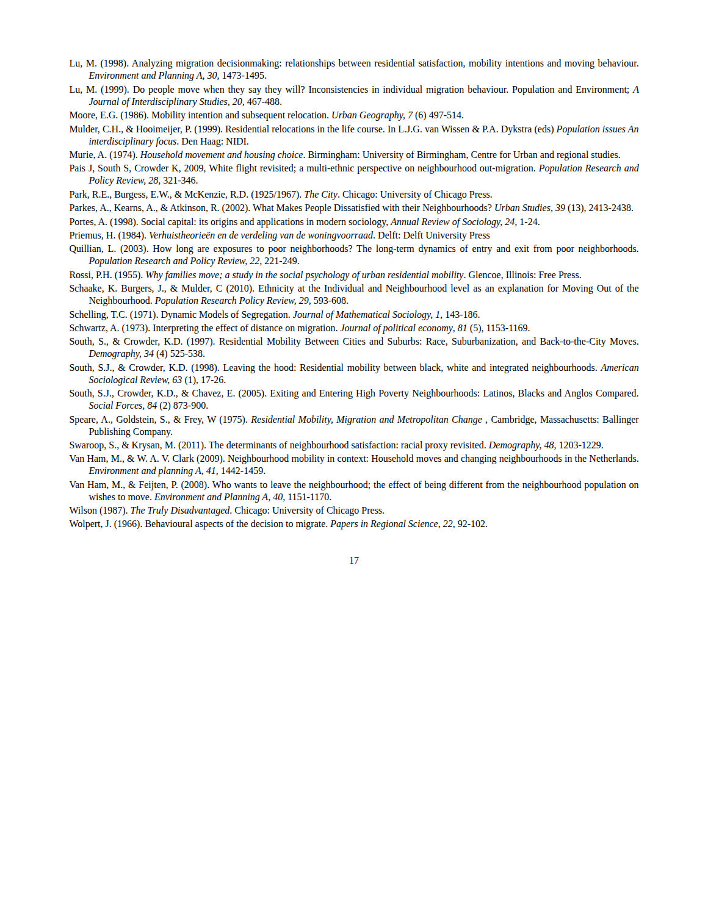Lu, M. (1998). Analyzing migration decisionmaking: relationships between residential satisfaction, mobility intentions and moving behaviour. Environment and Planning A, 30, 1473-1495.
Lu, M. (1999). Do people move when they say they will? Inconsistencies in individual migration behaviour. Population and Environment; A Journal of Interdisciplinary Studies, 20, 467-488.
Moore, E.G. (1986). Mobility intention and subsequent relocation. Urban Geography, 7 (6) 497-514.
Mulder, C.H., & Hooimeijer, P. (1999). Residential relocations in the life course. In L.J.G. van Wissen & P.A. Dykstra (eds) Population issues An interdisciplinary focus. Den Haag: NIDI.
Murie, A. (1974). Household movement and housing choice. Birmingham: University of Birmingham, Centre for Urban and regional studies.
Pais J, South S, Crowder K, 2009, White flight revisited; a multi-ethnic perspective on neighbourhood out-migration. Population Research and Policy Review, 28, 321-346.
Park, R.E., Burgess, E.W., & McKenzie, R.D. (1925/1967). The City. Chicago: University of Chicago Press.
Parkes, A., Kearns, A., & Atkinson, R. (2002). What Makes People Dissatisfied with their Neighbourhoods? Urban Studies, 39 (13), 2413-2438.
Portes, A. (1998). Social capital: its origins and applications in modern sociology, Annual Review of Sociology, 24, 1-24.
Priemus, H. (1984). Verhuistheorieën en de verdeling van de woningvoorraad. Delft: Delft University Press
Quillian, L. (2003). How long are exposures to poor neighborhoods? The long-term dynamics of entry and exit from poor neighborhoods. Population Research and Policy Review, 22, 221-249.
Rossi, P.H. (1955). Why families move; a study in the social psychology of urban residential mobility. Glencoe, Illinois: Free Press.
Schaake, K. Burgers, J., & Mulder, C (2010). Ethnicity at the Individual and Neighbourhood level as an explanation for Moving Out of the Neighbourhood. Population Research Policy Review, 29, 593-608.
Schelling, T.C. (1971). Dynamic Models of Segregation. Journal of Mathematical Sociology, 1, 143-186.
Schwartz, A. (1973). Interpreting the effect of distance on migration. Journal of political economy, 81 (5), 1153-1169.
South, S., & Crowder, K.D. (1997). Residential Mobility Between Cities and Suburbs: Race, Suburbanization, and Back-to-the-City Moves. Demography, 34 (4) 525-538.
South, S.J., & Crowder, K.D. (1998). Leaving the hood: Residential mobility between black, white and integrated neighbourhoods. American Sociological Review, 63 (1), 17-26.
South, S.J., Crowder, K.D., & Chavez, E. (2005). Exiting and Entering High Poverty Neighbourhoods: Latinos, Blacks and Anglos Compared. Social Forces, 84 (2) 873-900.
Speare, A., Goldstein, S., & Frey, W (1975). Residential Mobility, Migration and Metropolitan Change , Cambridge, Massachusetts: Ballinger Publishing Company.
Swaroop, S., & Krysan, M. (2011). The determinants of neighbourhood satisfaction: racial proxy revisited. Demography, 48, 1203-1229.
Van Ham, M., & W. A. V. Clark (2009). Neighbourhood mobility in context: Household moves and changing neighbourhoods in the Netherlands. Environment and planning A, 41, 1442-1459.
Van Ham, M., & Feijten, P. (2008). Who wants to leave the neighbourhood; the effect of being different from the neighbourhood population on wishes to move. Environment and Planning A, 40, 1151-1170.
Wilson (1987). The Truly Disadvantaged. Chicago: University of Chicago Press.
Wolpert, J. (1966). Behavioural aspects of the decision to migrate. Papers in Regional Science, 22, 92-102.
17